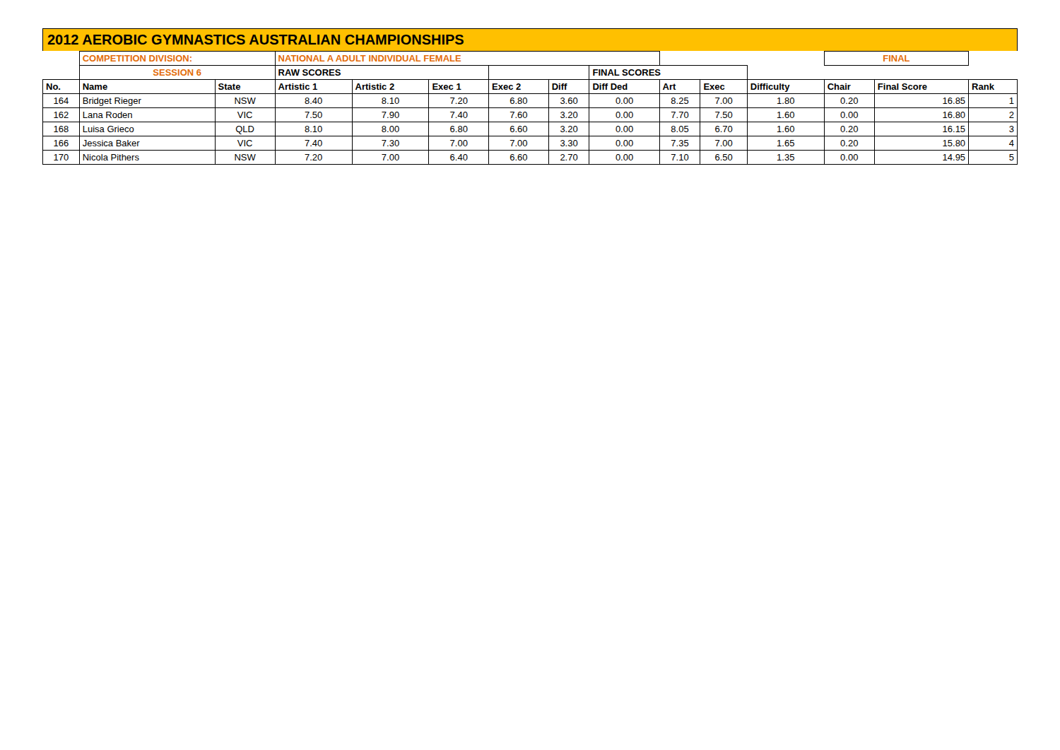2012 AEROBIC GYMNASTICS AUSTRALIAN CHAMPIONSHIPS
| | COMPETITION DIVISION: | NATIONAL A ADULT INDIVIDUAL FEMALE | | FINAL | |
| | SESSION 6 | RAW SCORES | | FINAL SCORES | |
| No. | Name | State | Artistic 1 | Artistic 2 | Exec 1 | Exec 2 | Diff | Diff Ded | Art | Exec | Difficulty | Chair | Final Score | Rank |
| 164 | Bridget Rieger | NSW | 8.40 | 8.10 | 7.20 | 6.80 | 3.60 | 0.00 | 8.25 | 7.00 | 1.80 | 0.20 | 16.85 | 1 |
| 162 | Lana Roden | VIC | 7.50 | 7.90 | 7.40 | 7.60 | 3.20 | 0.00 | 7.70 | 7.50 | 1.60 | 0.00 | 16.80 | 2 |
| 168 | Luisa Grieco | QLD | 8.10 | 8.00 | 6.80 | 6.60 | 3.20 | 0.00 | 8.05 | 6.70 | 1.60 | 0.20 | 16.15 | 3 |
| 166 | Jessica Baker | VIC | 7.40 | 7.30 | 7.00 | 7.00 | 3.30 | 0.00 | 7.35 | 7.00 | 1.65 | 0.20 | 15.80 | 4 |
| 170 | Nicola Pithers | NSW | 7.20 | 7.00 | 6.40 | 6.60 | 2.70 | 0.00 | 7.10 | 6.50 | 1.35 | 0.00 | 14.95 | 5 |